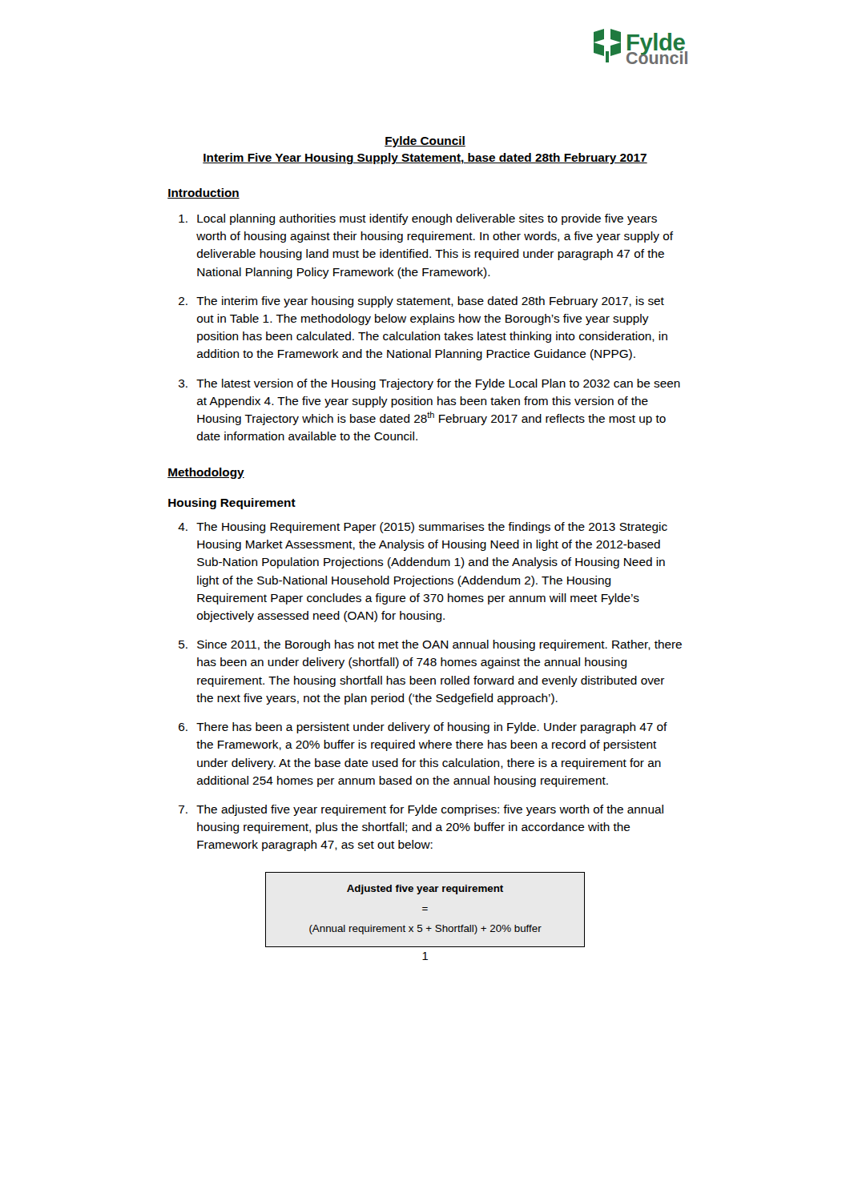Fylde Council
Fylde Council
Interim Five Year Housing Supply Statement, base dated 28th February 2017
Introduction
Local planning authorities must identify enough deliverable sites to provide five years worth of housing against their housing requirement. In other words, a five year supply of deliverable housing land must be identified. This is required under paragraph 47 of the National Planning Policy Framework (the Framework).
The interim five year housing supply statement, base dated 28th February 2017, is set out in Table 1. The methodology below explains how the Borough’s five year supply position has been calculated. The calculation takes latest thinking into consideration, in addition to the Framework and the National Planning Practice Guidance (NPPG).
The latest version of the Housing Trajectory for the Fylde Local Plan to 2032 can be seen at Appendix 4. The five year supply position has been taken from this version of the Housing Trajectory which is base dated 28th February 2017 and reflects the most up to date information available to the Council.
Methodology
Housing Requirement
The Housing Requirement Paper (2015) summarises the findings of the 2013 Strategic Housing Market Assessment, the Analysis of Housing Need in light of the 2012-based Sub-Nation Population Projections (Addendum 1) and the Analysis of Housing Need in light of the Sub-National Household Projections (Addendum 2). The Housing Requirement Paper concludes a figure of 370 homes per annum will meet Fylde’s objectively assessed need (OAN) for housing.
Since 2011, the Borough has not met the OAN annual housing requirement. Rather, there has been an under delivery (shortfall) of 748 homes against the annual housing requirement. The housing shortfall has been rolled forward and evenly distributed over the next five years, not the plan period (‘the Sedgefield approach’).
There has been a persistent under delivery of housing in Fylde. Under paragraph 47 of the Framework, a 20% buffer is required where there has been a record of persistent under delivery. At the base date used for this calculation, there is a requirement for an additional 254 homes per annum based on the annual housing requirement.
The adjusted five year requirement for Fylde comprises: five years worth of the annual housing requirement, plus the shortfall; and a 20% buffer in accordance with the Framework paragraph 47, as set out below:
Adjusted five year requirement
=
(Annual requirement x 5 + Shortfall) + 20% buffer
1